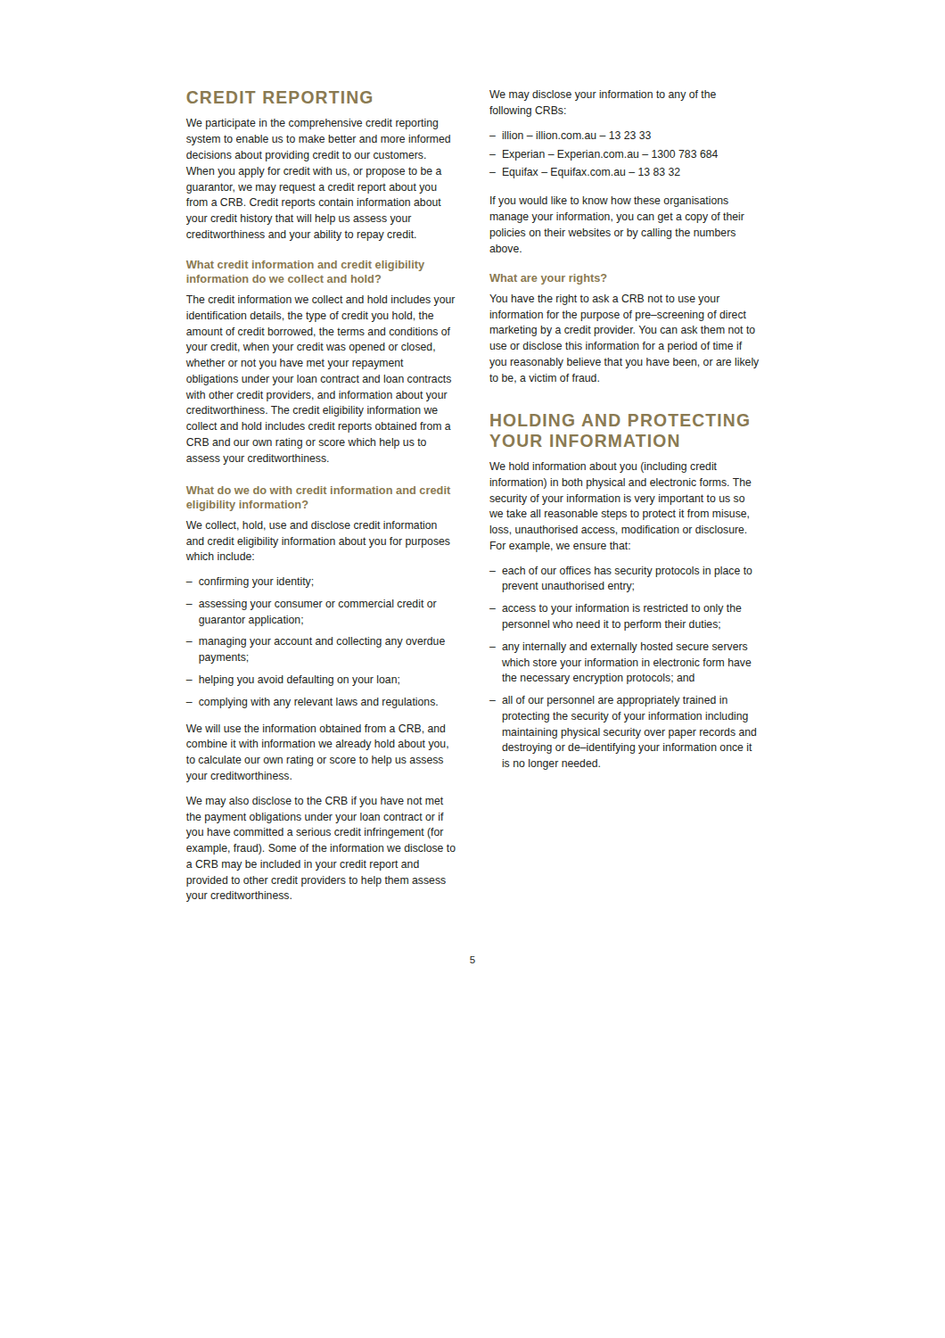Credit Reporting
We participate in the comprehensive credit reporting system to enable us to make better and more informed decisions about providing credit to our customers. When you apply for credit with us, or propose to be a guarantor, we may request a credit report about you from a CRB. Credit reports contain information about your credit history that will help us assess your creditworthiness and your ability to repay credit.
What credit information and credit eligibility information do we collect and hold?
The credit information we collect and hold includes your identification details, the type of credit you hold, the amount of credit borrowed, the terms and conditions of your credit, when your credit was opened or closed, whether or not you have met your repayment obligations under your loan contract and loan contracts with other credit providers, and information about your creditworthiness. The credit eligibility information we collect and hold includes credit reports obtained from a CRB and our own rating or score which help us to assess your creditworthiness.
What do we do with credit information and credit eligibility information?
We collect, hold, use and disclose credit information and credit eligibility information about you for purposes which include:
confirming your identity;
assessing your consumer or commercial credit or guarantor application;
managing your account and collecting any overdue payments;
helping you avoid defaulting on your loan;
complying with any relevant laws and regulations.
We will use the information obtained from a CRB, and combine it with information we already hold about you, to calculate our own rating or score to help us assess your creditworthiness.
We may also disclose to the CRB if you have not met the payment obligations under your loan contract or if you have committed a serious credit infringement (for example, fraud). Some of the information we disclose to a CRB may be included in your credit report and provided to other credit providers to help them assess your creditworthiness.
We may disclose your information to any of the following CRBs:
illion – illion.com.au – 13 23 33
Experian – Experian.com.au – 1300 783 684
Equifax – Equifax.com.au – 13 83 32
If you would like to know how these organisations manage your information, you can get a copy of their policies on their websites or by calling the numbers above.
What are your rights?
You have the right to ask a CRB not to use your information for the purpose of pre–screening of direct marketing by a credit provider. You can ask them not to use or disclose this information for a period of time if you reasonably believe that you have been, or are likely to be, a victim of fraud.
Holding and Protecting
Your Information
We hold information about you (including credit information) in both physical and electronic forms. The security of your information is very important to us so we take all reasonable steps to protect it from misuse, loss, unauthorised access, modification or disclosure. For example, we ensure that:
each of our offices has security protocols in place to prevent unauthorised entry;
access to your information is restricted to only the personnel who need it to perform their duties;
any internally and externally hosted secure servers which store your information in electronic form have the necessary encryption protocols; and
all of our personnel are appropriately trained in protecting the security of your information including maintaining physical security over paper records and destroying or de–identifying your information once it is no longer needed.
5